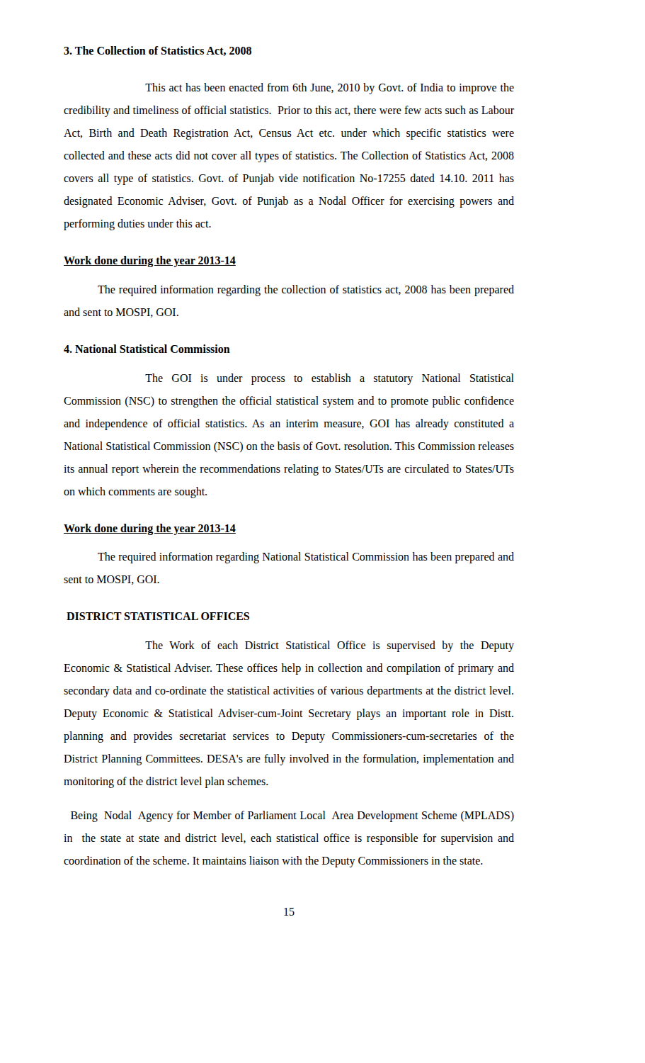3. The Collection of Statistics Act, 2008
This act has been enacted from 6th June, 2010 by Govt. of India to improve the credibility and timeliness of official statistics. Prior to this act, there were few acts such as Labour Act, Birth and Death Registration Act, Census Act etc. under which specific statistics were collected and these acts did not cover all types of statistics. The Collection of Statistics Act, 2008 covers all type of statistics. Govt. of Punjab vide notification No-17255 dated 14.10. 2011 has designated Economic Adviser, Govt. of Punjab as a Nodal Officer for exercising powers and performing duties under this act.
Work done during the year 2013-14
The required information regarding the collection of statistics act, 2008 has been prepared and sent to MOSPI, GOI.
4. National Statistical Commission
The GOI is under process to establish a statutory National Statistical Commission (NSC) to strengthen the official statistical system and to promote public confidence and independence of official statistics. As an interim measure, GOI has already constituted a National Statistical Commission (NSC) on the basis of Govt. resolution. This Commission releases its annual report wherein the recommendations relating to States/UTs are circulated to States/UTs on which comments are sought.
Work done during the year 2013-14
The required information regarding National Statistical Commission has been prepared and sent to MOSPI, GOI.
DISTRICT STATISTICAL OFFICES
The Work of each District Statistical Office is supervised by the Deputy Economic & Statistical Adviser. These offices help in collection and compilation of primary and secondary data and co-ordinate the statistical activities of various departments at the district level. Deputy Economic & Statistical Adviser-cum-Joint Secretary plays an important role in Distt. planning and provides secretariat services to Deputy Commissioners-cum-secretaries of the District Planning Committees. DESA's are fully involved in the formulation, implementation and monitoring of the district level plan schemes.
Being Nodal Agency for Member of Parliament Local Area Development Scheme (MPLADS) in the state at state and district level, each statistical office is responsible for supervision and coordination of the scheme. It maintains liaison with the Deputy Commissioners in the state.
15